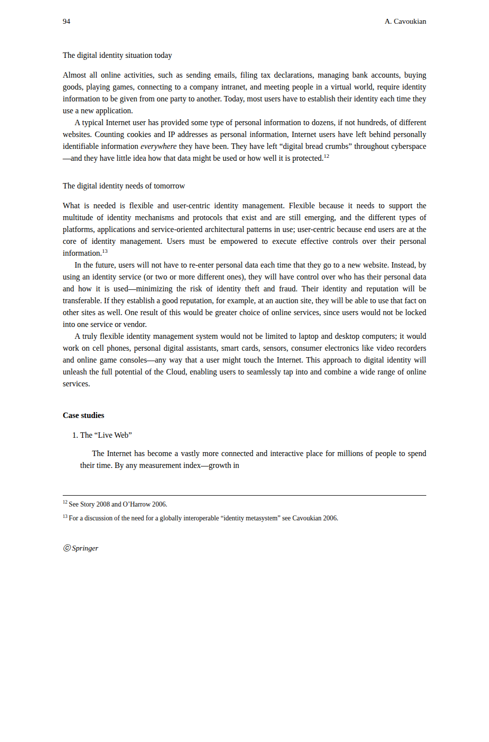94 A. Cavoukian
The digital identity situation today
Almost all online activities, such as sending emails, filing tax declarations, managing bank accounts, buying goods, playing games, connecting to a company intranet, and meeting people in a virtual world, require identity information to be given from one party to another. Today, most users have to establish their identity each time they use a new application.
A typical Internet user has provided some type of personal information to dozens, if not hundreds, of different websites. Counting cookies and IP addresses as personal information, Internet users have left behind personally identifiable information everywhere they have been. They have left “digital bread crumbs” throughout cyberspace—and they have little idea how that data might be used or how well it is protected.12
The digital identity needs of tomorrow
What is needed is flexible and user-centric identity management. Flexible because it needs to support the multitude of identity mechanisms and protocols that exist and are still emerging, and the different types of platforms, applications and service-oriented architectural patterns in use; user-centric because end users are at the core of identity management. Users must be empowered to execute effective controls over their personal information.13
In the future, users will not have to re-enter personal data each time that they go to a new website. Instead, by using an identity service (or two or more different ones), they will have control over who has their personal data and how it is used—minimizing the risk of identity theft and fraud. Their identity and reputation will be transferable. If they establish a good reputation, for example, at an auction site, they will be able to use that fact on other sites as well. One result of this would be greater choice of online services, since users would not be locked into one service or vendor.
A truly flexible identity management system would not be limited to laptop and desktop computers; it would work on cell phones, personal digital assistants, smart cards, sensors, consumer electronics like video recorders and online game consoles—any way that a user might touch the Internet. This approach to digital identity will unleash the full potential of the Cloud, enabling users to seamlessly tap into and combine a wide range of online services.
Case studies
The “Live Web”
The Internet has become a vastly more connected and interactive place for millions of people to spend their time. By any measurement index—growth in
12See Story 2008 and O’Harrow 2006.
13For a discussion of the need for a globally interoperable “identity metasystem” see Cavoukian 2006.
ⓒ Springer